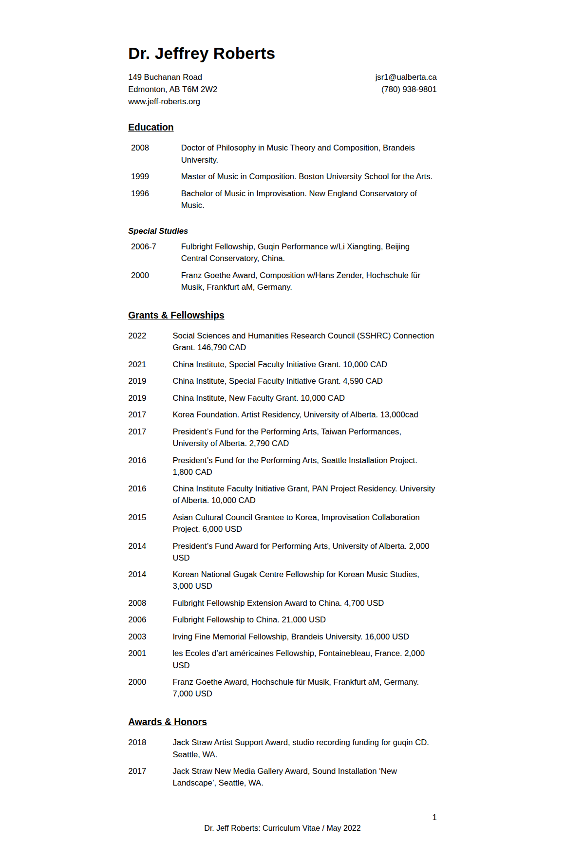Dr. Jeffrey Roberts
| 149 Buchanan Road | jsr1@ualberta.ca |
| Edmonton, AB T6M 2W2 | (780) 938-9801 |
| www.jeff-roberts.org | |
Education
| 2008 | Doctor of Philosophy in Music Theory and Composition, Brandeis University. |
| 1999 | Master of Music in Composition. Boston University School for the Arts. |
| 1996 | Bachelor of Music in Improvisation. New England Conservatory of Music. |
Special Studies
| 2006-7 | Fulbright Fellowship, Guqin Performance w/Li Xiangting, Beijing Central Conservatory, China. |
| 2000 | Franz Goethe Award, Composition w/Hans Zender, Hochschule für Musik, Frankfurt aM, Germany. |
Grants & Fellowships
| 2022 | Social Sciences and Humanities Research Council (SSHRC) Connection Grant. 146,790 CAD |
| 2021 | China Institute, Special Faculty Initiative Grant. 10,000 CAD |
| 2019 | China Institute, Special Faculty Initiative Grant. 4,590 CAD |
| 2019 | China Institute, New Faculty Grant. 10,000 CAD |
| 2017 | Korea Foundation. Artist Residency, University of Alberta. 13,000cad |
| 2017 | President’s Fund for the Performing Arts, Taiwan Performances, University of Alberta. 2,790 CAD |
| 2016 | President’s Fund for the Performing Arts, Seattle Installation Project. 1,800 CAD |
| 2016 | China Institute Faculty Initiative Grant, PAN Project Residency. University of Alberta. 10,000 CAD |
| 2015 | Asian Cultural Council Grantee to Korea, Improvisation Collaboration Project. 6,000 USD |
| 2014 | President’s Fund Award for Performing Arts, University of Alberta. 2,000 USD |
| 2014 | Korean National Gugak Centre Fellowship for Korean Music Studies, 3,000 USD |
| 2008 | Fulbright Fellowship Extension Award to China. 4,700 USD |
| 2006 | Fulbright Fellowship to China. 21,000 USD |
| 2003 | Irving Fine Memorial Fellowship, Brandeis University. 16,000 USD |
| 2001 | les Ecoles d’art américaines Fellowship, Fontainebleau, France. 2,000 USD |
| 2000 | Franz Goethe Award, Hochschule für Musik, Frankfurt aM, Germany. 7,000 USD |
Awards & Honors
| 2018 | Jack Straw Artist Support Award, studio recording funding for guqin CD. Seattle, WA. |
| 2017 | Jack Straw New Media Gallery Award, Sound Installation ‘New Landscape’, Seattle, WA. |
1
Dr. Jeff Roberts: Curriculum Vitae / May 2022